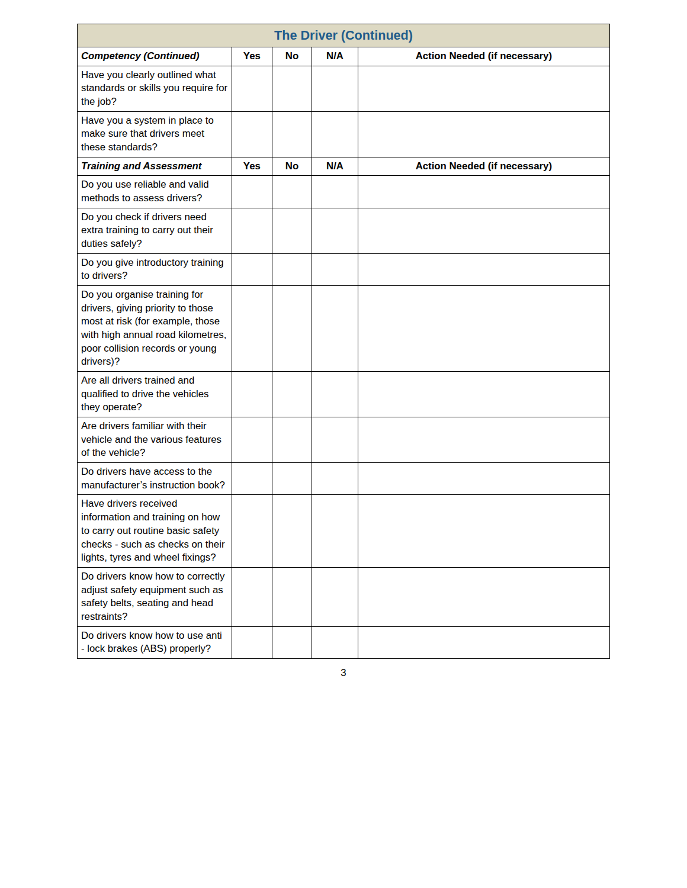The Driver (Continued)
| Competency (Continued) | Yes | No | N/A | Action Needed (if necessary) |
| --- | --- | --- | --- | --- |
| Have you clearly outlined what standards or skills you require for the job? | | | | |
| Have you a system in place to make sure that drivers meet these standards? | | | | |
| Training and Assessment | Yes | No | N/A | Action Needed (if necessary) |
| Do you use reliable and valid methods to assess drivers? | | | | |
| Do you check if drivers need extra training to carry out their duties safely? | | | | |
| Do you give introductory training to drivers? | | | | |
| Do you organise training for drivers, giving priority to those most at risk (for example, those with high annual road kilometres, poor collision records or young drivers)? | | | | |
| Are all drivers trained and qualified to drive the vehicles they operate? | | | | |
| Are drivers familiar with their vehicle and the various features of the vehicle? | | | | |
| Do drivers have access to the manufacturer’s instruction book? | | | | |
| Have drivers received information and training on how to carry out routine basic safety checks - such as checks on their lights, tyres and wheel fixings? | | | | |
| Do drivers know how to correctly adjust safety equipment such as safety belts, seating and head restraints? | | | | |
| Do drivers know how to use anti - lock brakes (ABS) properly? | | | | |
3